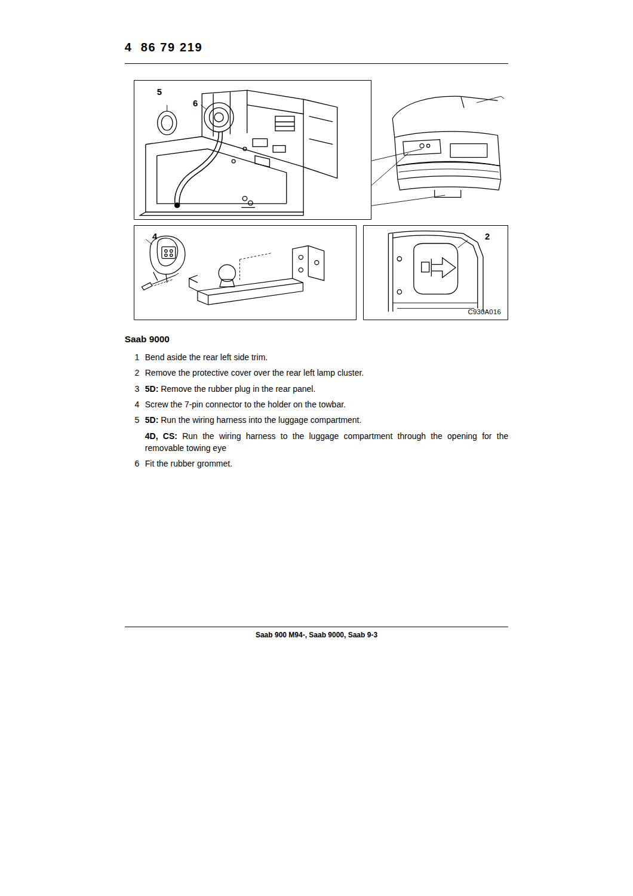4 86 79 219
5 6
4
2 C930A016
Saab 9000
Bend aside the rear left side trim.
Remove the protective cover over the rear left lamp cluster.
5D: Remove the rubber plug in the rear panel.
Screw the 7-pin connector to the holder on the towbar.
5D: Run the wiring harness into the luggage compartment.
4D, CS: Run the wiring harness to the luggage compartment through the opening for the removable towing eye
Fit the rubber grommet.
Saab 900 M94-, Saab 9000, Saab 9-3